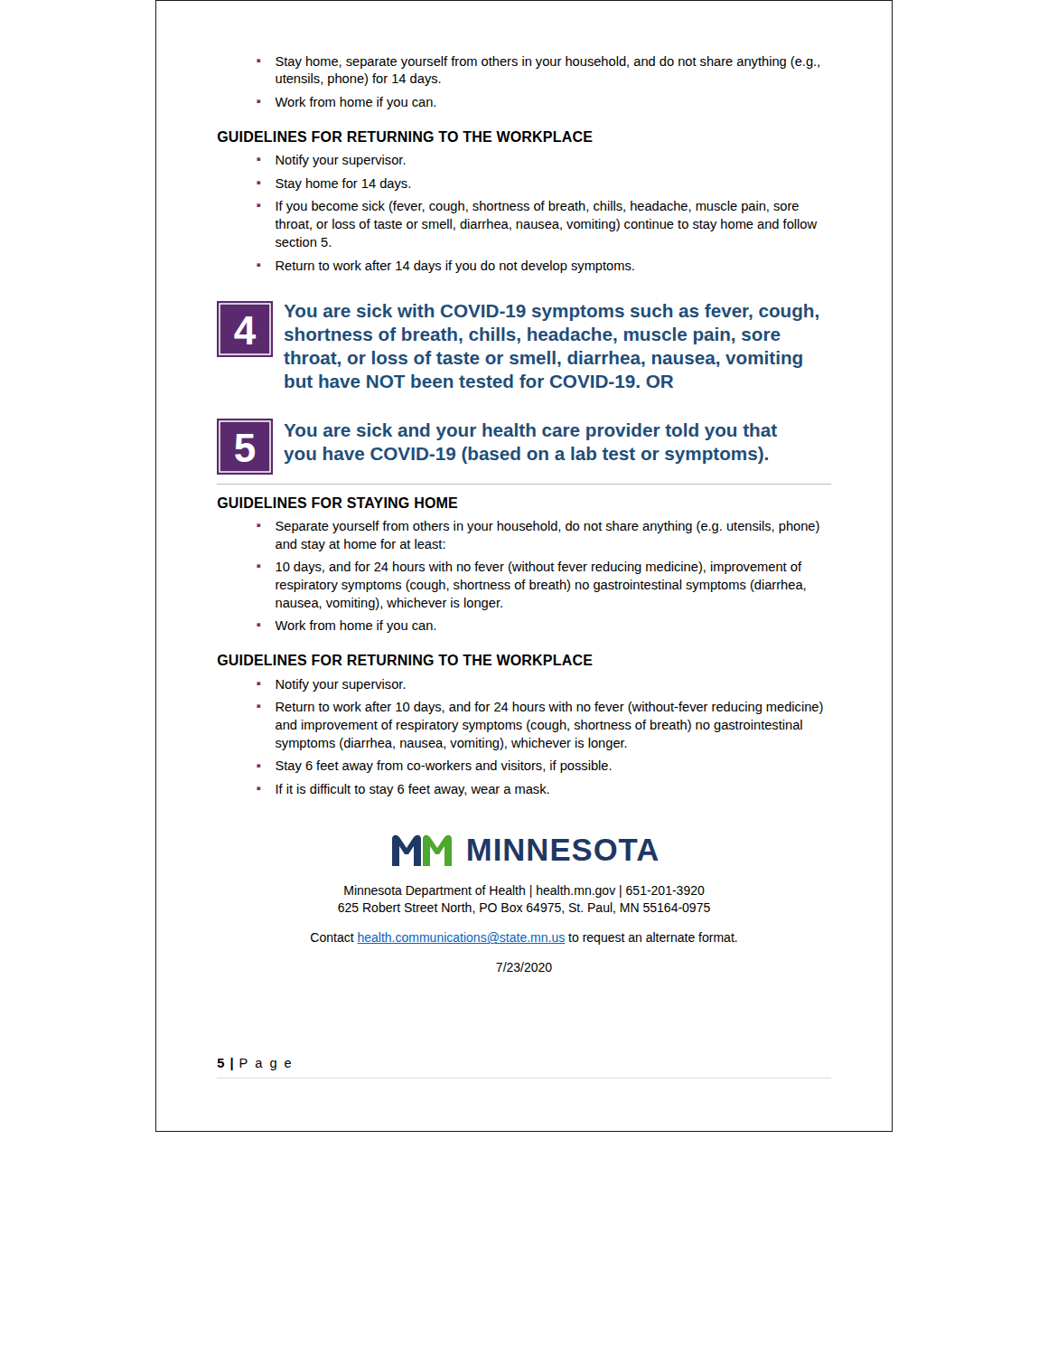Stay home, separate yourself from others in your household, and do not share anything (e.g., utensils, phone) for 14 days.
Work from home if you can.
GUIDELINES FOR RETURNING TO THE WORKPLACE
Notify your supervisor.
Stay home for 14 days.
If you become sick (fever, cough, shortness of breath, chills, headache, muscle pain, sore throat, or loss of taste or smell, diarrhea, nausea, vomiting) continue to stay home and follow section 5.
Return to work after 14 days if you do not develop symptoms.
4
You are sick with COVID-19 symptoms such as fever, cough, shortness of breath, chills, headache, muscle pain, sore throat, or loss of taste or smell, diarrhea, nausea, vomiting but have NOT been tested for COVID-19. OR
5
You are sick and your health care provider told you that
you have COVID-19 (based on a lab test or symptoms).
GUIDELINES FOR STAYING HOME
Separate yourself from others in your household, do not share anything (e.g. utensils, phone) and stay at home for at least:
10 days, and for 24 hours with no fever (without fever reducing medicine), improvement of respiratory symptoms (cough, shortness of breath) no gastrointestinal symptoms (diarrhea, nausea, vomiting), whichever is longer.
Work from home if you can.
GUIDELINES FOR RETURNING TO THE WORKPLACE
Notify your supervisor.
Return to work after 10 days, and for 24 hours with no fever (without-fever reducing medicine) and improvement of respiratory symptoms (cough, shortness of breath) no gastrointestinal symptoms (diarrhea, nausea, vomiting), whichever is longer.
Stay 6 feet away from co-workers and visitors, if possible.
If it is difficult to stay 6 feet away, wear a mask.
MINNESOTA
Minnesota Department of Health | health.mn.gov | 651-201-3920
625 Robert Street North, PO Box 64975, St. Paul, MN 55164-0975
Contact health.communications@state.mn.us to request an alternate format.
7/23/2020
5 | P a g e